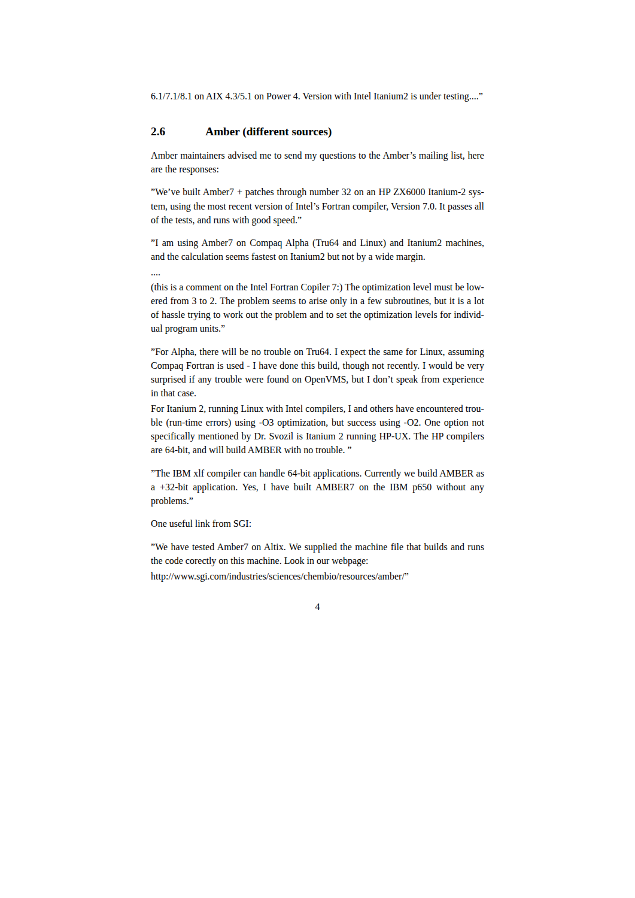6.1/7.1/8.1 on AIX 4.3/5.1 on Power 4. Version with Intel Itanium2 is under testing....”
2.6 Amber (different sources)
Amber maintainers advised me to send my questions to the Amber’s mailing list, here are the responses:
”We’ve built Amber7 + patches through number 32 on an HP ZX6000 Itanium-2 system, using the most recent version of Intel’s Fortran compiler, Version 7.0. It passes all of the tests, and runs with good speed.”
”I am using Amber7 on Compaq Alpha (Tru64 and Linux) and Itanium2 machines, and the calculation seems fastest on Itanium2 but not by a wide margin.
....
(this is a comment on the Intel Fortran Copiler 7:) The optimization level must be lowered from 3 to 2. The problem seems to arise only in a few subroutines, but it is a lot of hassle trying to work out the problem and to set the optimization levels for individual program units.”
”For Alpha, there will be no trouble on Tru64. I expect the same for Linux, assuming Compaq Fortran is used - I have done this build, though not recently. I would be very surprised if any trouble were found on OpenVMS, but I don’t speak from experience in that case.
For Itanium 2, running Linux with Intel compilers, I and others have encountered trouble (run-time errors) using -O3 optimization, but success using -O2. One option not specifically mentioned by Dr. Svozil is Itanium 2 running HP-UX. The HP compilers are 64-bit, and will build AMBER with no trouble. ”
”The IBM xlf compiler can handle 64-bit applications. Currently we build AMBER as a +32-bit application. Yes, I have built AMBER7 on the IBM p650 without any problems.”
One useful link from SGI:
”We have tested Amber7 on Altix. We supplied the machine file that builds and runs the code corectly on this machine. Look in our webpage:
http://www.sgi.com/industries/sciences/chembio/resources/amber/”
4